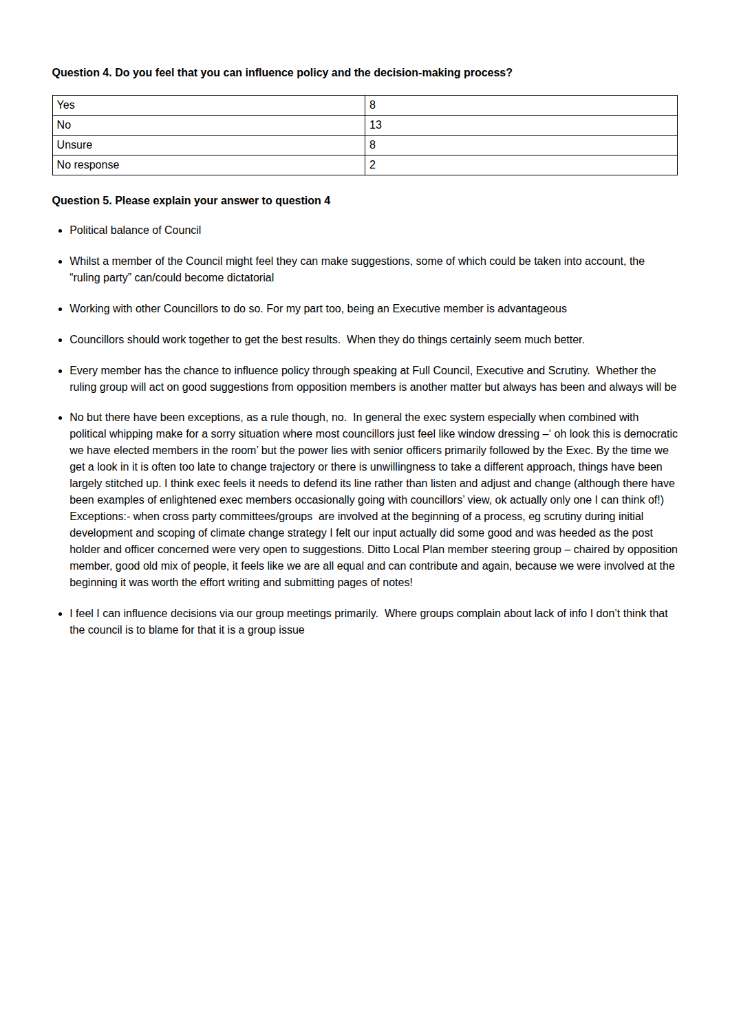Question 4. Do you feel that you can influence policy and the decision-making process?
| Yes | 8 |
| No | 13 |
| Unsure | 8 |
| No response | 2 |
Question 5. Please explain your answer to question 4
Political balance of Council
Whilst a member of the Council might feel they can make suggestions, some of which could be taken into account, the “ruling party” can/could become dictatorial
Working with other Councillors to do so. For my part too, being an Executive member is advantageous
Councillors should work together to get the best results. When they do things certainly seem much better.
Every member has the chance to influence policy through speaking at Full Council, Executive and Scrutiny. Whether the ruling group will act on good suggestions from opposition members is another matter but always has been and always will be
No but there have been exceptions, as a rule though, no. In general the exec system especially when combined with political whipping make for a sorry situation where most councillors just feel like window dressing –‘ oh look this is democratic we have elected members in the room’ but the power lies with senior officers primarily followed by the Exec. By the time we get a look in it is often too late to change trajectory or there is unwillingness to take a different approach, things have been largely stitched up. I think exec feels it needs to defend its line rather than listen and adjust and change (although there have been examples of enlightened exec members occasionally going with councillors’ view, ok actually only one I can think of!) Exceptions:- when cross party committees/groups are involved at the beginning of a process, eg scrutiny during initial development and scoping of climate change strategy I felt our input actually did some good and was heeded as the post holder and officer concerned were very open to suggestions. Ditto Local Plan member steering group – chaired by opposition member, good old mix of people, it feels like we are all equal and can contribute and again, because we were involved at the beginning it was worth the effort writing and submitting pages of notes!
I feel I can influence decisions via our group meetings primarily. Where groups complain about lack of info I don’t think that the council is to blame for that it is a group issue